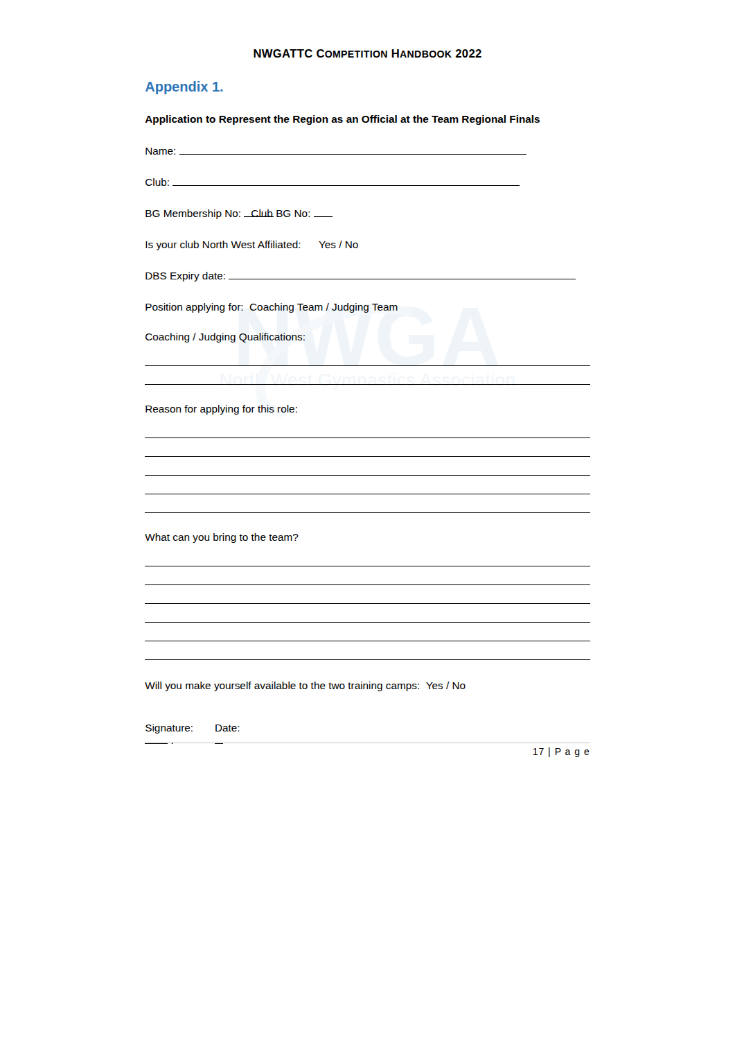NWGA
North West Gymnastics Association
NWGATTC COMPETITION HANDBOOK 2022
Appendix 1.
Application to Represent the Region as an Official at the Team Regional Finals
Name:
Club:
BG Membership No: Club BG No:
Is your club North West Affiliated: Yes / No
DBS Expiry date:
Position applying for: Coaching Team / Judging Team
Coaching / Judging Qualifications:
Reason for applying for this role:
What can you bring to the team?
Will you make yourself available to the two training camps: Yes / No
Signature: . Date:
17 | P a g e